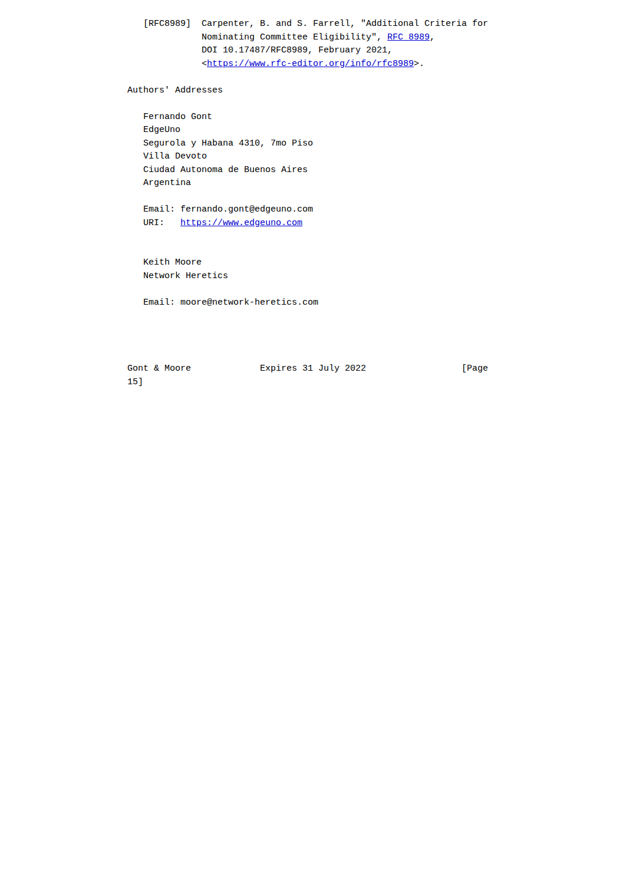[RFC8989]  Carpenter, B. and S. Farrell, "Additional Criteria for
              Nominating Committee Eligibility", RFC 8989,
              DOI 10.17487/RFC8989, February 2021,
              <https://www.rfc-editor.org/info/rfc8989>.

Authors' Addresses

   Fernando Gont
   EdgeUno
   Segurola y Habana 4310, 7mo Piso
   Villa Devoto
   Ciudad Autonoma de Buenos Aires
   Argentina

   Email: fernando.gont@edgeuno.com
   URI:   https://www.edgeuno.com


   Keith Moore
   Network Heretics

   Email: moore@network-heretics.com
Gont & Moore             Expires 31 July 2022                  [Page 15]